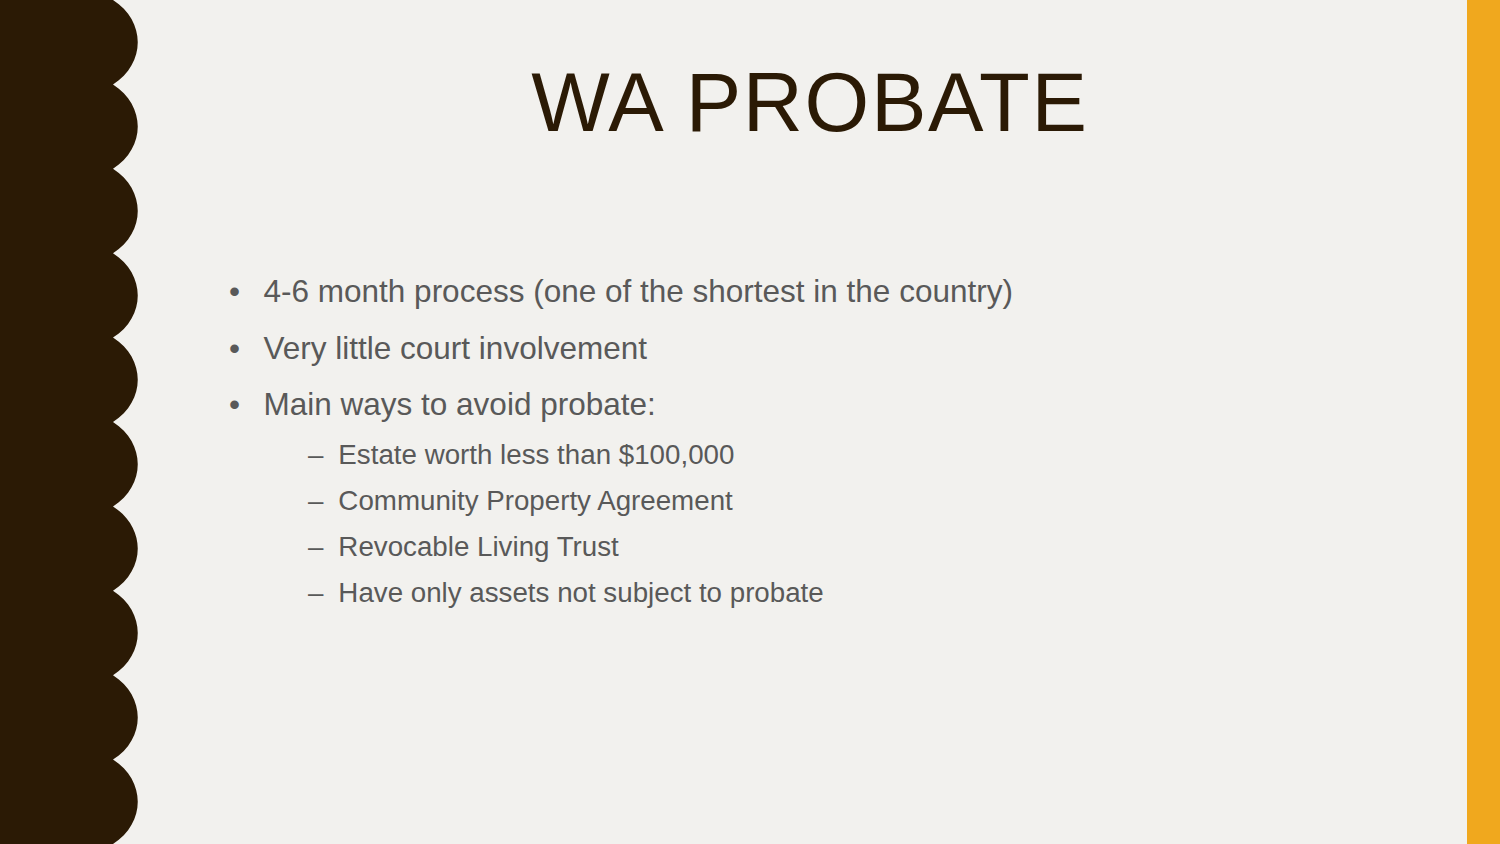WA Probate
4-6 month process (one of the shortest in the country)
Very little court involvement
Main ways to avoid probate:
Estate worth less than $100,000
Community Property Agreement
Revocable Living Trust
Have only assets not subject to probate